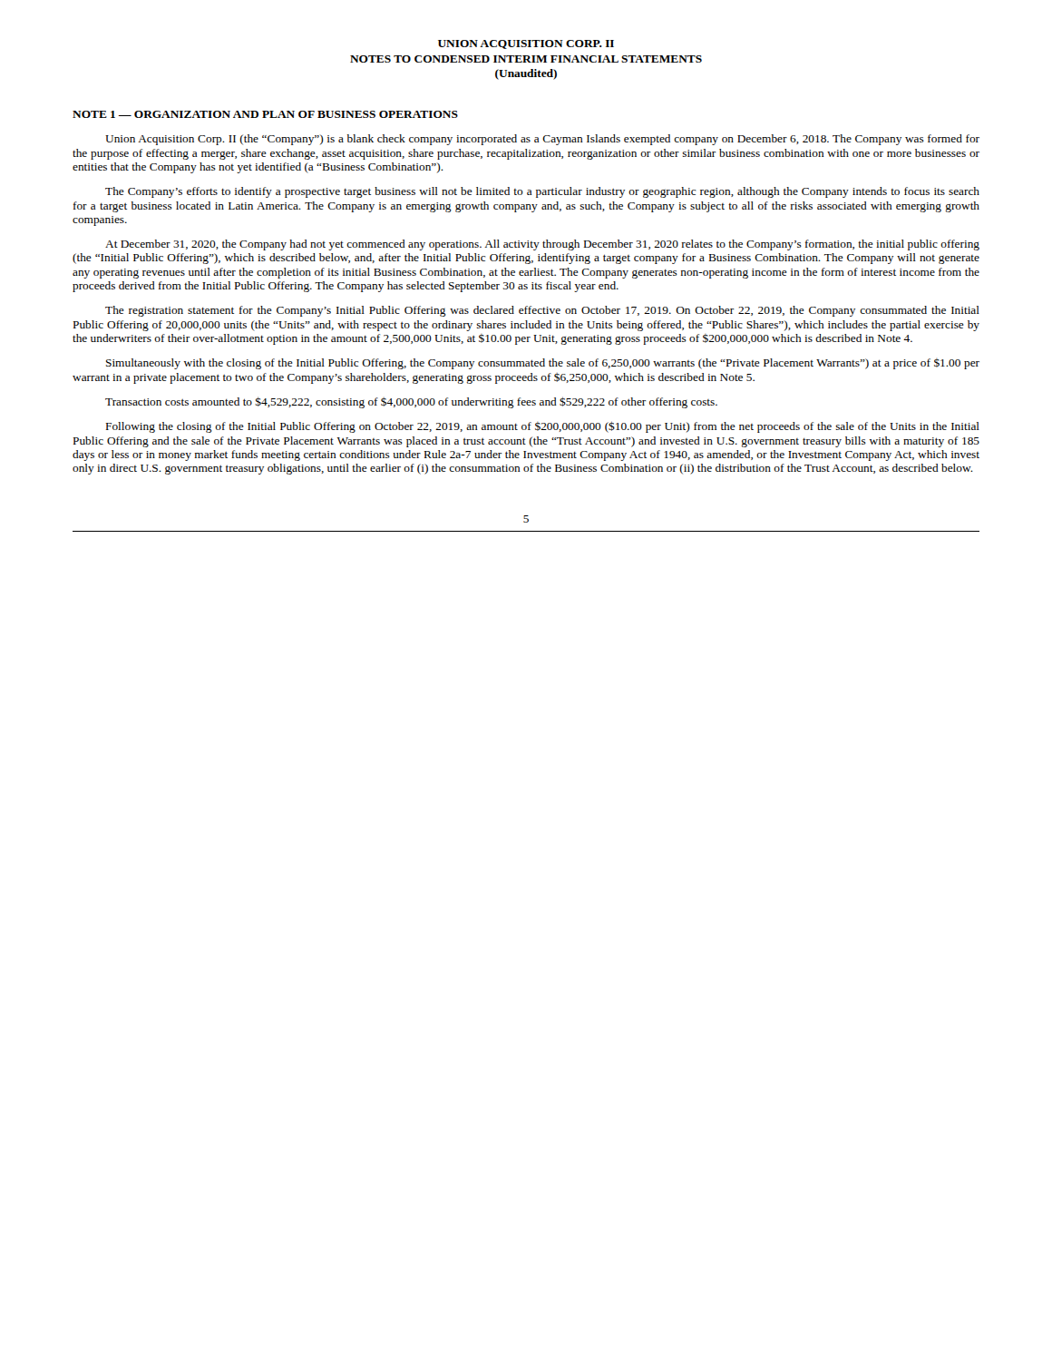UNION ACQUISITION CORP. II
NOTES TO CONDENSED INTERIM FINANCIAL STATEMENTS
(Unaudited)
NOTE 1 — ORGANIZATION AND PLAN OF BUSINESS OPERATIONS
Union Acquisition Corp. II (the “Company”) is a blank check company incorporated as a Cayman Islands exempted company on December 6, 2018. The Company was formed for the purpose of effecting a merger, share exchange, asset acquisition, share purchase, recapitalization, reorganization or other similar business combination with one or more businesses or entities that the Company has not yet identified (a “Business Combination”).
The Company’s efforts to identify a prospective target business will not be limited to a particular industry or geographic region, although the Company intends to focus its search for a target business located in Latin America. The Company is an emerging growth company and, as such, the Company is subject to all of the risks associated with emerging growth companies.
At December 31, 2020, the Company had not yet commenced any operations. All activity through December 31, 2020 relates to the Company’s formation, the initial public offering (the “Initial Public Offering”), which is described below, and, after the Initial Public Offering, identifying a target company for a Business Combination. The Company will not generate any operating revenues until after the completion of its initial Business Combination, at the earliest. The Company generates non-operating income in the form of interest income from the proceeds derived from the Initial Public Offering. The Company has selected September 30 as its fiscal year end.
The registration statement for the Company’s Initial Public Offering was declared effective on October 17, 2019. On October 22, 2019, the Company consummated the Initial Public Offering of 20,000,000 units (the “Units” and, with respect to the ordinary shares included in the Units being offered, the “Public Shares”), which includes the partial exercise by the underwriters of their over-allotment option in the amount of 2,500,000 Units, at $10.00 per Unit, generating gross proceeds of $200,000,000 which is described in Note 4.
Simultaneously with the closing of the Initial Public Offering, the Company consummated the sale of 6,250,000 warrants (the “Private Placement Warrants”) at a price of $1.00 per warrant in a private placement to two of the Company’s shareholders, generating gross proceeds of $6,250,000, which is described in Note 5.
Transaction costs amounted to $4,529,222, consisting of $4,000,000 of underwriting fees and $529,222 of other offering costs.
Following the closing of the Initial Public Offering on October 22, 2019, an amount of $200,000,000 ($10.00 per Unit) from the net proceeds of the sale of the Units in the Initial Public Offering and the sale of the Private Placement Warrants was placed in a trust account (the “Trust Account”) and invested in U.S. government treasury bills with a maturity of 185 days or less or in money market funds meeting certain conditions under Rule 2a-7 under the Investment Company Act of 1940, as amended, or the Investment Company Act, which invest only in direct U.S. government treasury obligations, until the earlier of (i) the consummation of the Business Combination or (ii) the distribution of the Trust Account, as described below.
5